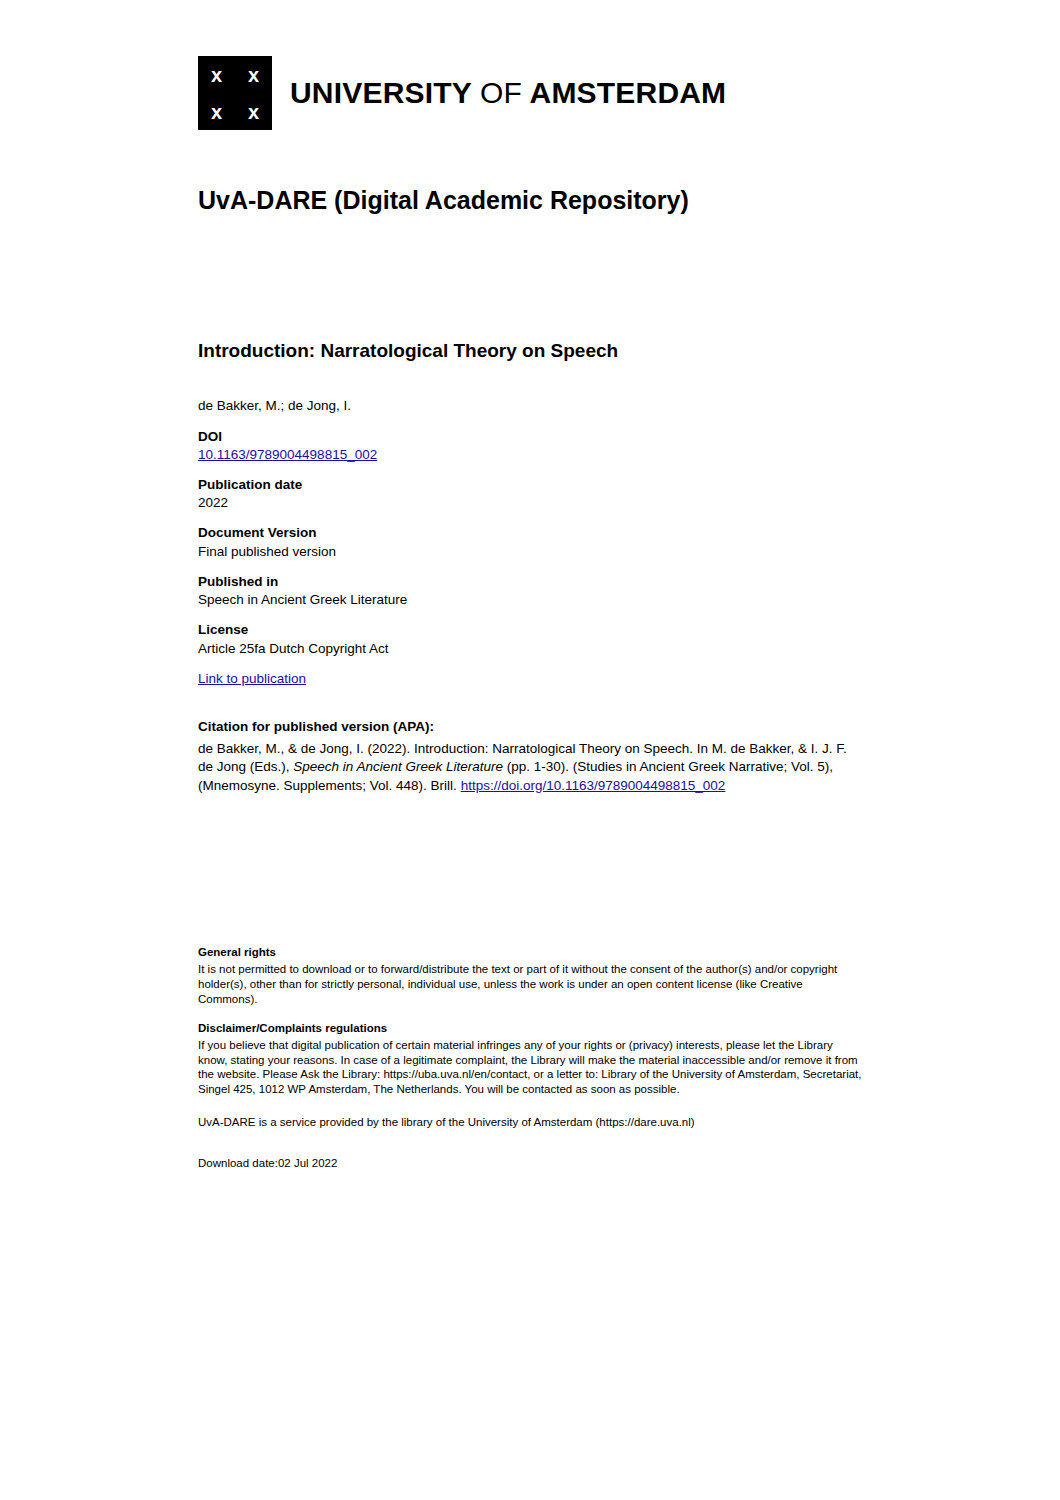xxxx
UNIVERSITY OF AMSTERDAM
UvA-DARE (Digital Academic Repository)
Introduction: Narratological Theory on Speech
de Bakker, M.; de Jong, I.
DOI
10.1163/9789004498815_002
Publication date
2022
Document Version
Final published version
Published in
Speech in Ancient Greek Literature
License
Article 25fa Dutch Copyright Act
Link to publication
Citation for published version (APA):
de Bakker, M., & de Jong, I. (2022). Introduction: Narratological Theory on Speech. In M. de Bakker, & I. J. F. de Jong (Eds.), Speech in Ancient Greek Literature (pp. 1-30). (Studies in Ancient Greek Narrative; Vol. 5), (Mnemosyne. Supplements; Vol. 448). Brill. https://doi.org/10.1163/9789004498815_002
General rights
It is not permitted to download or to forward/distribute the text or part of it without the consent of the author(s) and/or copyright holder(s), other than for strictly personal, individual use, unless the work is under an open content license (like Creative Commons).
Disclaimer/Complaints regulations
If you believe that digital publication of certain material infringes any of your rights or (privacy) interests, please let the Library know, stating your reasons. In case of a legitimate complaint, the Library will make the material inaccessible and/or remove it from the website. Please Ask the Library: https://uba.uva.nl/en/contact, or a letter to: Library of the University of Amsterdam, Secretariat, Singel 425, 1012 WP Amsterdam, The Netherlands. You will be contacted as soon as possible.
UvA-DARE is a service provided by the library of the University of Amsterdam (https://dare.uva.nl)
Download date:02 Jul 2022